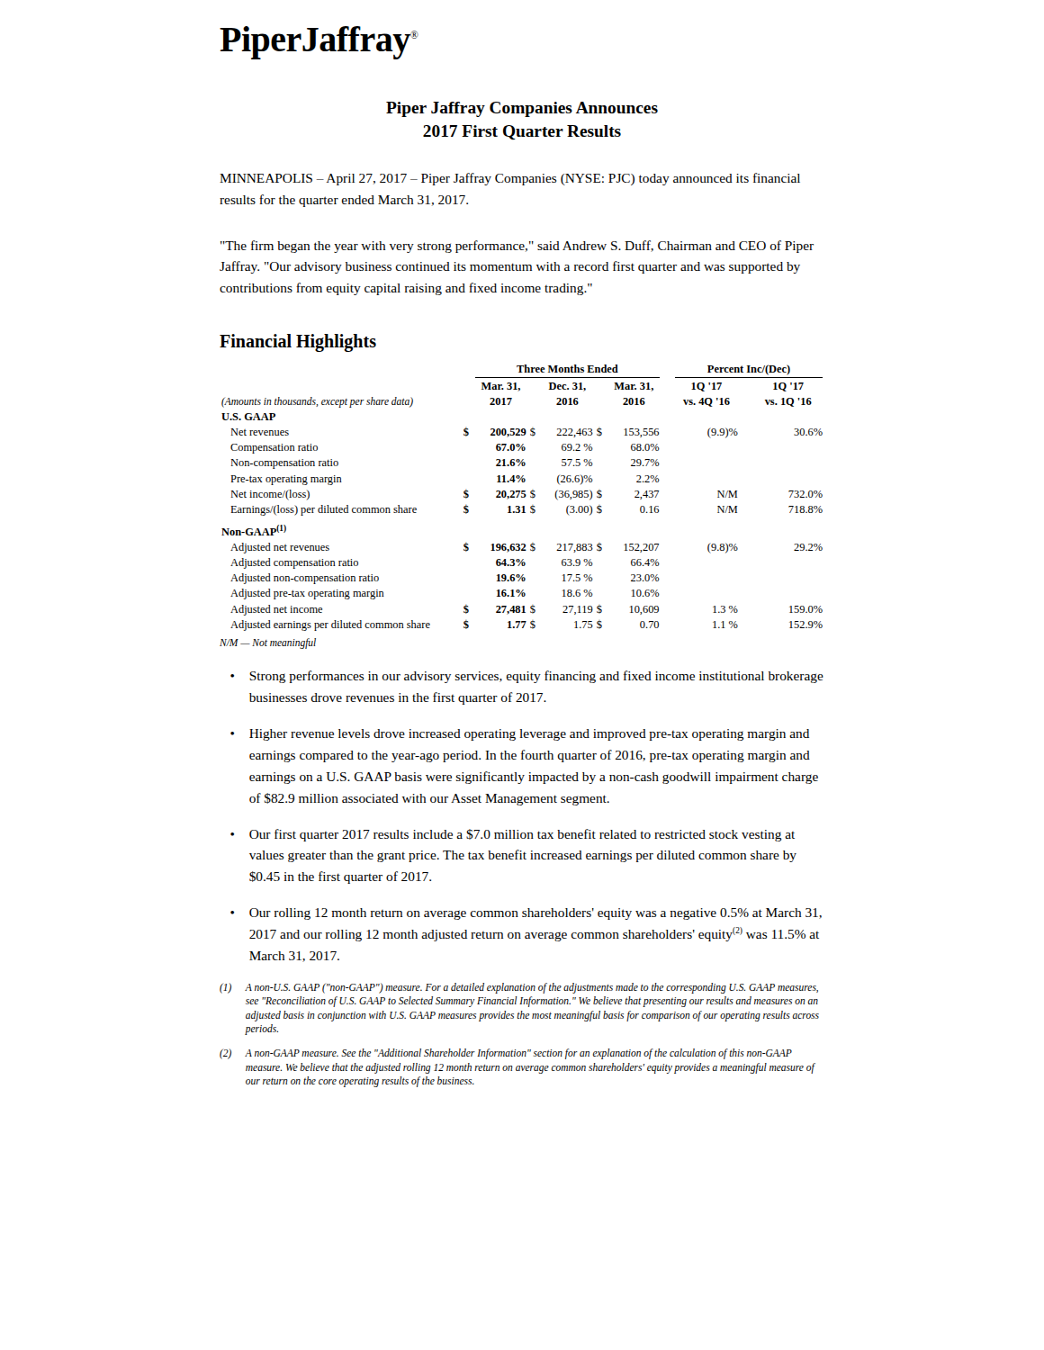PiperJaffray®
Piper Jaffray Companies Announces 2017 First Quarter Results
MINNEAPOLIS – April 27, 2017 – Piper Jaffray Companies (NYSE: PJC) today announced its financial results for the quarter ended March 31, 2017.
"The firm began the year with very strong performance," said Andrew S. Duff, Chairman and CEO of Piper Jaffray. "Our advisory business continued its momentum with a record first quarter and was supported by contributions from equity capital raising and fixed income trading."
Financial Highlights
| | | Three Months Ended | | Percent Inc/(Dec) |
| | | Mar. 31, | | Dec. 31, | | Mar. 31, | | 1Q '17 | | 1Q '17 |
| (Amounts in thousands, except per share data) | | 2017 | | 2016 | | 2016 | | vs. 4Q '16 | | vs. 1Q '16 |
| U.S. GAAP | |
| Net revenues | $ | 200,529 | $ | 222,463 | $ | 153,556 | | (9.9)% | | 30.6% |
| Compensation ratio | | 67.0% | | 69.2 % | | 68.0% | | | | |
| Non-compensation ratio | | 21.6% | | 57.5 % | | 29.7% | | | | |
| Pre-tax operating margin | | 11.4% | | (26.6)% | | 2.2% | | | | |
| Net income/(loss) | $ | 20,275 | $ | (36,985) | $ | 2,437 | | N/M | | 732.0% |
| Earnings/(loss) per diluted common share | $ | 1.31 | $ | (3.00) | $ | 0.16 | | N/M | | 718.8% |
| Non-GAAP (1) | |
| Adjusted net revenues | $ | 196,632 | $ | 217,883 | $ | 152,207 | | (9.8)% | | 29.2% |
| Adjusted compensation ratio | | 64.3% | | 63.9 % | | 66.4% | | | | |
| Adjusted non-compensation ratio | | 19.6% | | 17.5 % | | 23.0% | | | | |
| Adjusted pre-tax operating margin | | 16.1% | | 18.6 % | | 10.6% | | | | |
| Adjusted net income | $ | 27,481 | $ | 27,119 | $ | 10,609 | | 1.3 % | | 159.0% |
| Adjusted earnings per diluted common share | $ | 1.77 | $ | 1.75 | $ | 0.70 | | 1.1 % | | 152.9% |
N/M — Not meaningful
Strong performances in our advisory services, equity financing and fixed income institutional brokerage businesses drove revenues in the first quarter of 2017.
Higher revenue levels drove increased operating leverage and improved pre-tax operating margin and earnings compared to the year-ago period. In the fourth quarter of 2016, pre-tax operating margin and earnings on a U.S. GAAP basis were significantly impacted by a non-cash goodwill impairment charge of $82.9 million associated with our Asset Management segment.
Our first quarter 2017 results include a $7.0 million tax benefit related to restricted stock vesting at values greater than the grant price. The tax benefit increased earnings per diluted common share by $0.45 in the first quarter of 2017.
Our rolling 12 month return on average common shareholders' equity was a negative 0.5% at March 31, 2017 and our rolling 12 month adjusted return on average common shareholders' equity(2) was 11.5% at March 31, 2017.
(1) A non-U.S. GAAP ("non-GAAP") measure. For a detailed explanation of the adjustments made to the corresponding U.S. GAAP measures, see "Reconciliation of U.S. GAAP to Selected Summary Financial Information." We believe that presenting our results and measures on an adjusted basis in conjunction with U.S. GAAP measures provides the most meaningful basis for comparison of our operating results across periods.
(2) A non-GAAP measure. See the "Additional Shareholder Information" section for an explanation of the calculation of this non-GAAP measure. We believe that the adjusted rolling 12 month return on average common shareholders' equity provides a meaningful measure of our return on the core operating results of the business.